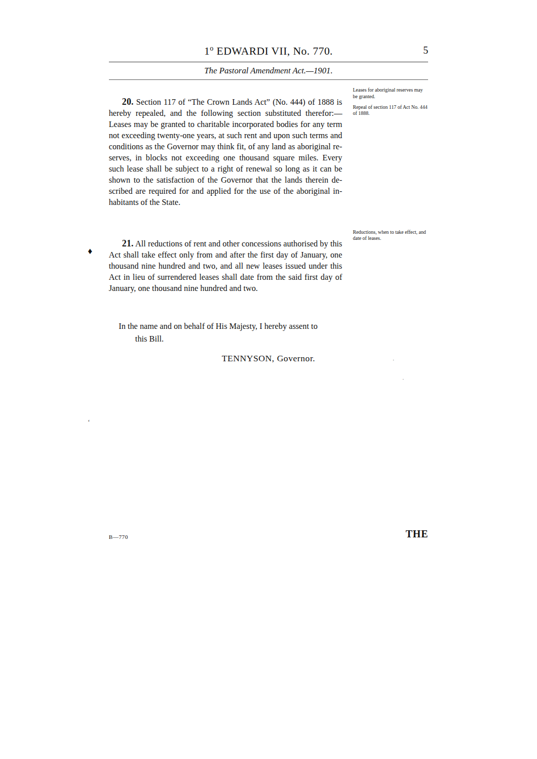5
1o EDWARDI VII, No. 770.
The Pastoral Amendment Act.—1901.
20. Section 117 of “The Crown Lands Act” (No. 444) of 1888 is hereby repealed, and the following section substituted therefor:— Leases may be granted to charitable incorporated bodies for any term not exceeding twenty-one years, at such rent and upon such terms and conditions as the Governor may think fit, of any land as aboriginal reserves, in blocks not exceeding one thousand square miles. Every such lease shall be subject to a right of renewal so long as it can be shown to the satisfaction of the Governor that the lands therein described are required for and applied for the use of the aboriginal inhabitants of the State.
Leases for aboriginal reserves may be granted.
Repeal of section 117 of Act No. 444 of 1888.
21. All reductions of rent and other concessions authorised by this Act shall take effect only from and after the first day of January, one thousand nine hundred and two, and all new leases issued under this Act in lieu of surrendered leases shall date from the said first day of January, one thousand nine hundred and two.
Reductions, when to take effect, and date of leases.
In the name and on behalf of His Majesty, I hereby assent to
this Bill.
TENNYSON, Governor.
♦
‘
·
·
B—770
THE